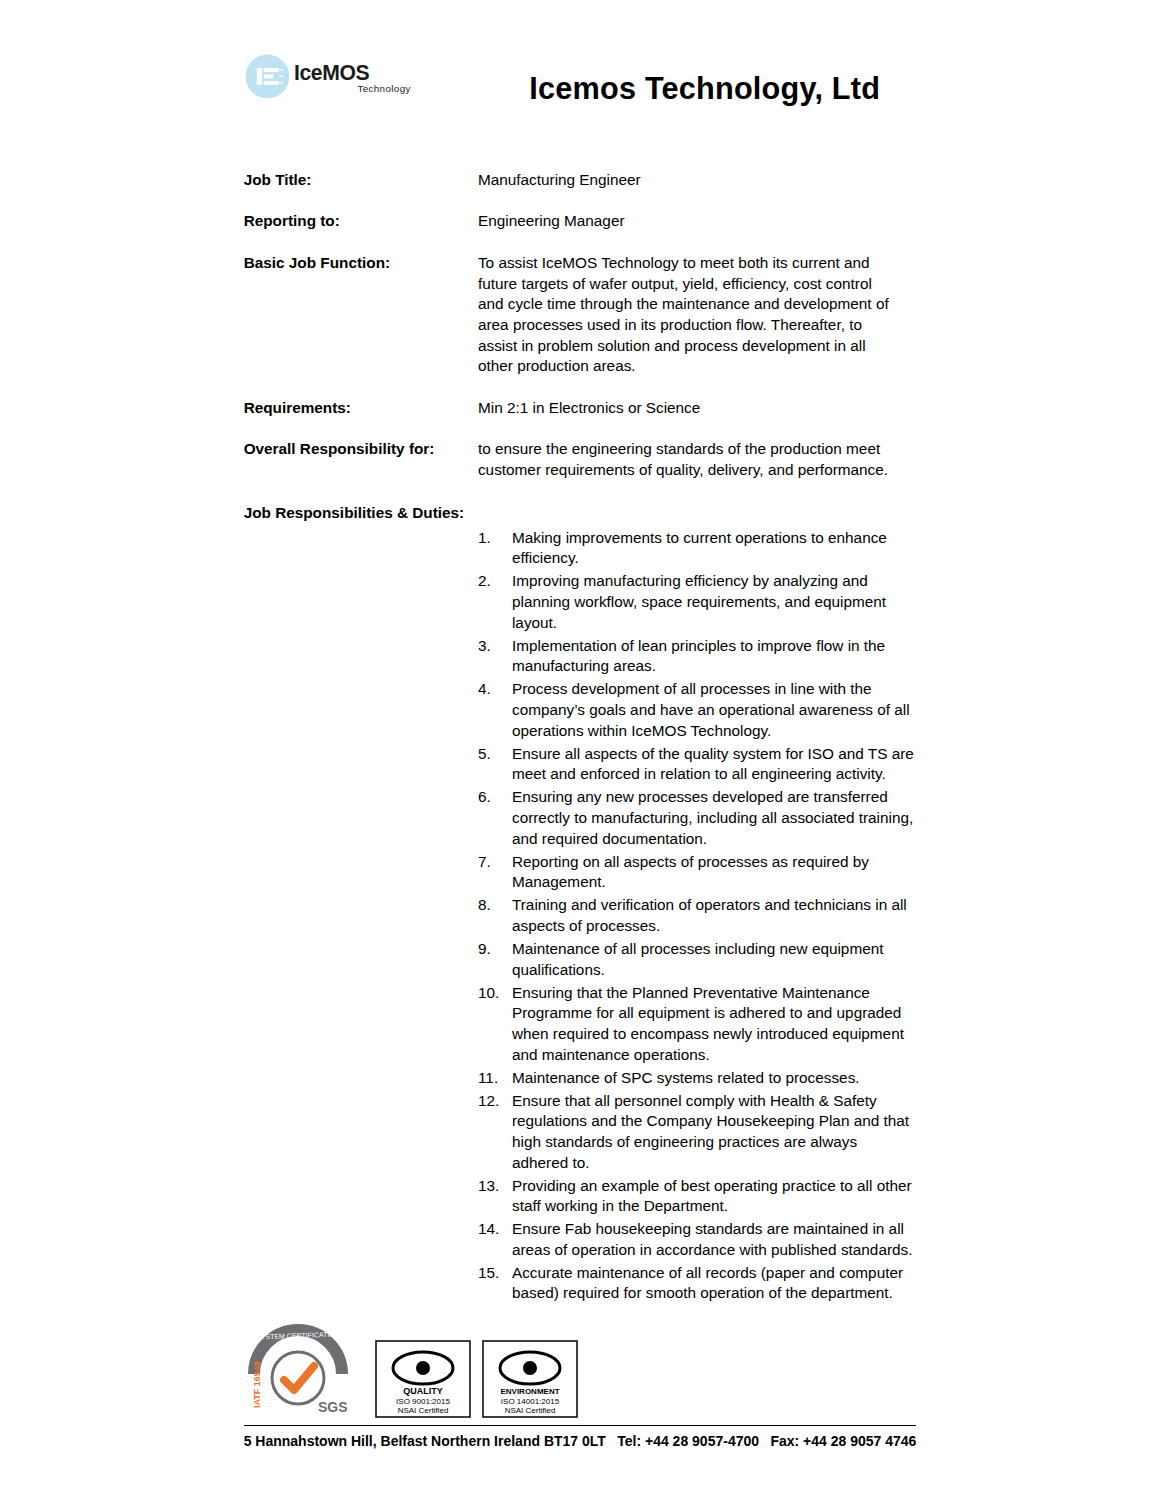IceMOS Technology
Icemos Technology, Ltd
Job Title:
Manufacturing Engineer
Reporting to:
Engineering Manager
Basic Job Function:
To assist IceMOS Technology to meet both its current and future targets of wafer output, yield, efficiency, cost control and cycle time through the maintenance and development of area processes used in its production flow. Thereafter, to assist in problem solution and process development in all other production areas.
Requirements:
Min 2:1 in Electronics or Science
Overall Responsibility for:
to ensure the engineering standards of the production meet customer requirements of quality, delivery, and performance.
Job Responsibilities & Duties:
Making improvements to current operations to enhance efficiency.
Improving manufacturing efficiency by analyzing and planning workflow, space requirements, and equipment layout.
Implementation of lean principles to improve flow in the manufacturing areas.
Process development of all processes in line with the company’s goals and have an operational awareness of all operations within IceMOS Technology.
Ensure all aspects of the quality system for ISO and TS are meet and enforced in relation to all engineering activity.
Ensuring any new processes developed are transferred correctly to manufacturing, including all associated training, and required documentation.
Reporting on all aspects of processes as required by Management.
Training and verification of operators and technicians in all aspects of processes.
Maintenance of all processes including new equipment qualifications.
Ensuring that the Planned Preventative Maintenance Programme for all equipment is adhered to and upgraded when required to encompass newly introduced equipment and maintenance operations.
Maintenance of SPC systems related to processes.
Ensure that all personnel comply with Health & Safety regulations and the Company Housekeeping Plan and that high standards of engineering practices are always adhered to.
Providing an example of best operating practice to all other staff working in the Department.
Ensure Fab housekeeping standards are maintained in all areas of operation in accordance with published standards.
Accurate maintenance of all records (paper and computer based) required for smooth operation of the department.
SYSTEM CERTIFICATION IATF 16949 SGS QUALITY ISO 9001:2015 NSAI Certified ENVIRONMENT ISO 14001:2015 NSAI Certified
5 Hannahstown Hill, Belfast Northern Ireland BT17 0LT Tel: +44 28 9057-4700 Fax: +44 28 9057 4746